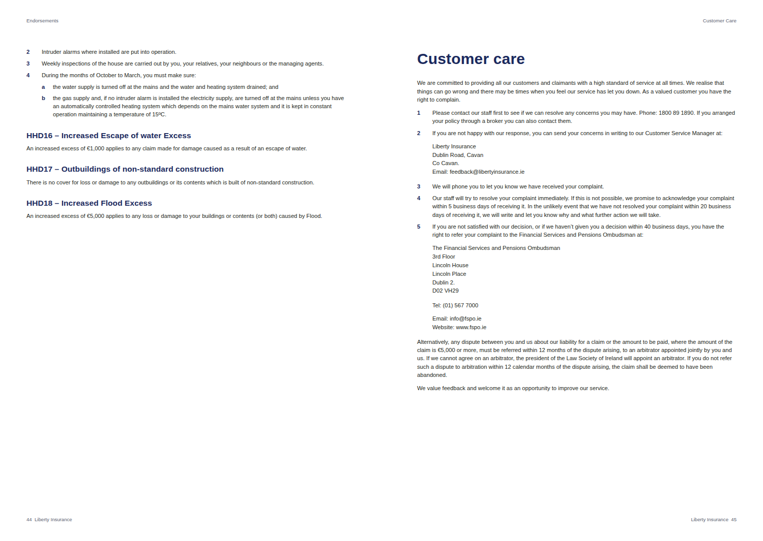Endorsements
2 Intruder alarms where installed are put into operation.
3 Weekly inspections of the house are carried out by you, your relatives, your neighbours or the managing agents.
4 During the months of October to March, you must make sure:
athe water supply is turned off at the mains and the water and heating system drained; and
bthe gas supply and, if no intruder alarm is installed the electricity supply, are turned off at the mains unless you have an automatically controlled heating system which depends on the mains water system and it is kept in constant operation maintaining a temperature of 15ºC.
HHD16 – Increased Escape of water Excess
An increased excess of €1,000 applies to any claim made for damage caused as a result of an escape of water.
HHD17 – Outbuildings of non-standard construction
There is no cover for loss or damage to any outbuildings or its contents which is built of non-standard construction.
HHD18 – Increased Flood Excess
An increased excess of €5,000 applies to any loss or damage to your buildings or contents (or both) caused by Flood.
44 Liberty Insurance
Customer Care
Customer care
We are committed to providing all our customers and claimants with a high standard of service at all times. We realise that things can go wrong and there may be times when you feel our service has let you down. As a valued customer you have the right to complain.
1 Please contact our staff first to see if we can resolve any concerns you may have. Phone: 1800 89 1890. If you arranged your policy through a broker you can also contact them.
2 If you are not happy with our response, you can send your concerns in writing to our Customer Service Manager at:
Liberty Insurance
Dublin Road, Cavan
Co Cavan.
Email: feedback@libertyinsurance.ie
3 We will phone you to let you know we have received your complaint.
4 Our staff will try to resolve your complaint immediately. If this is not possible, we promise to acknowledge your complaint within 5 business days of receiving it. In the unlikely event that we have not resolved your complaint within 20 business days of receiving it, we will write and let you know why and what further action we will take.
5 If you are not satisfied with our decision, or if we haven’t given you a decision within 40 business days, you have the right to refer your complaint to the Financial Services and Pensions Ombudsman at:
The Financial Services and Pensions Ombudsman
3rd Floor
Lincoln House
Lincoln Place
Dublin 2.
D02 VH29
Tel: (01) 567 7000
Email: info@fspo.ie
Website: www.fspo.ie
Alternatively, any dispute between you and us about our liability for a claim or the amount to be paid, where the amount of the claim is €5,000 or more, must be referred within 12 months of the dispute arising, to an arbitrator appointed jointly by you and us. If we cannot agree on an arbitrator, the president of the Law Society of Ireland will appoint an arbitrator. If you do not refer such a dispute to arbitration within 12 calendar months of the dispute arising, the claim shall be deemed to have been abandoned.
We value feedback and welcome it as an opportunity to improve our service.
Liberty Insurance 45